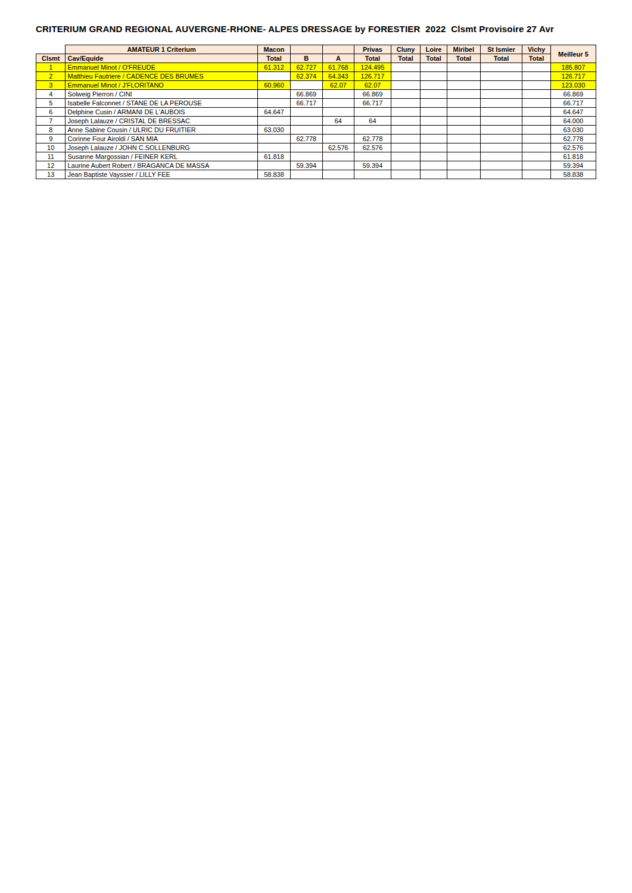CRITERIUM GRAND REGIONAL AUVERGNE-RHONE- ALPES DRESSAGE by FORESTIER 2022 Clsmt Provisoire 27 Avr
| | AMATEUR 1 Criterium | Macon | | | Privas | Cluny | Loire | Miribel | St Ismier | Vichy | Meilleur 5 |
| --- | --- | --- | --- | --- | --- | --- | --- | --- | --- | --- | --- |
| Clsmt | Cav/Equide | Total | B | A | Total | Total | Total | Total | Total | Total |
| 1 | Emmanuel Minot / O'FREUDE | 61.312 | 62.727 | 61.768 | 124.495 | | | | | | 185.807 |
| 2 | Matthieu Fautriere / CADENCE DES BRUMES | | 62.374 | 64.343 | 126.717 | | | | | | 126.717 |
| 3 | Emmanuel Minot / J'FLORITANO | 60.960 | | 62.07 | 62.07 | | | | | | 123.030 |
| 4 | Solweig Pierron / CINI | | 66.869 | | 66.869 | | | | | | 66.869 |
| 5 | Isabelle Falconnet / STANE DE LA PEROUSE | | 66.717 | | 66.717 | | | | | | 66.717 |
| 6 | Delphine Cusin / ARMANI DE L'AUBOIS | 64.647 | | | | | | | | | 64.647 |
| 7 | Joseph Lalauze / CRISTAL DE BRESSAC | | | 64 | 64 | | | | | | 64.000 |
| 8 | Anne Sabine Cousin / ULRIC DU FRUITIER | 63.030 | | | | | | | | | 63.030 |
| 9 | Corinne Four Airoldi / SAN MIA | | 62.778 | | 62.778 | | | | | | 62.778 |
| 10 | Joseph Lalauze / JOHN C.SOLLENBURG | | | 62.576 | 62.576 | | | | | | 62.576 |
| 11 | Susanne Margossian / FEINER KERL | 61.818 | | | | | | | | | 61.818 |
| 12 | Laurine Aubert Robert / BRAGANCA DE MASSA | | 59.394 | | 59.394 | | | | | | 59.394 |
| 13 | Jean Baptiste Vayssier / LILLY FEE | 58.838 | | | | | | | | | 58.838 |